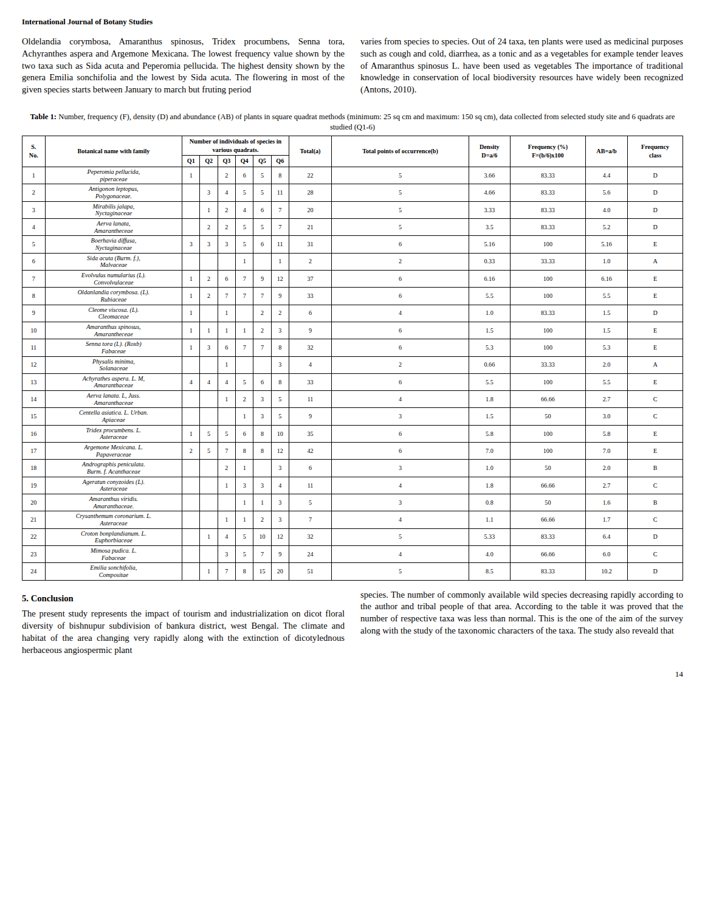International Journal of Botany Studies
Oldelandia corymbosa, Amaranthus spinosus, Tridex procumbens, Senna tora, Achyranthes aspera and Argemone Mexicana. The lowest frequency value shown by the two taxa such as Sida acuta and Peperomia pellucida. The highest density shown by the genera Emilia sonchifolia and the lowest by Sida acuta. The flowering in most of the given species starts between January to march but fruting period
varies from species to species. Out of 24 taxa, ten plants were used as medicinal purposes such as cough and cold, diarrhea, as a tonic and as a vegetables for example tender leaves of Amaranthus spinosus L. have been used as vegetables The importance of traditional knowledge in conservation of local biodiversity resources have widely been recognized (Antons, 2010).
Table 1: Number, frequency (F), density (D) and abundance (AB) of plants in square quadrat methods (minimum: 25 sq cm and maximum: 150 sq cm), data collected from selected study site and 6 quadrats are studied (Q1-6)
| S. No. | Botanical name with family | Number of individuals of species in various quadrats. | Total(a) | Total points of occurrence(b) | Density D=a/6 | Frequency (%) F=(b/6)x100 | AB=a/b | Frequency class |
| --- | --- | --- | --- | --- | --- | --- | --- | --- |
| Q1 | Q2 | Q3 | Q4 | Q5 | Q6 |
| 1 | Peperomia pellucida, piperaceae | 1 | | 2 | 6 | 5 | 8 | 22 | 5 | 3.66 | 83.33 | 4.4 | D |
| 2 | Antigonon leptopus, Polygonaceae. | | 3 | 4 | 5 | 5 | 11 | 28 | 5 | 4.66 | 83.33 | 5.6 | D |
| 3 | Mirabilis jalapa, Nyctaginaceae | | 1 | 2 | 4 | 6 | 7 | 20 | 5 | 3.33 | 83.33 | 4.0 | D |
| 4 | Aerva lanata, Amarantheceae | | 2 | 2 | 5 | 5 | 7 | 21 | 5 | 3.5 | 83.33 | 5.2 | D |
| 5 | Boerhavia diffusa, Nyctaginaceae | 3 | 3 | 3 | 5 | 6 | 11 | 31 | 6 | 5.16 | 100 | 5.16 | E |
| 6 | Sida acuta (Burm. f.), Malvaceae | | | | 1 | | 1 | 2 | 2 | 0.33 | 33.33 | 1.0 | A |
| 7 | Evolvulus numularius (L). Convolvulaceae | 1 | 2 | 6 | 7 | 9 | 12 | 37 | 6 | 6.16 | 100 | 6.16 | E |
| 8 | Oldanlandia corymbosa. (L). Rubiaceae | 1 | 2 | 7 | 7 | 7 | 9 | 33 | 6 | 5.5 | 100 | 5.5 | E |
| 9 | Cleome viscosa. (L). Cleomaceae | 1 | | 1 | | 2 | 2 | 6 | 4 | 1.0 | 83.33 | 1.5 | D |
| 10 | Amaranthus spinosus, Amarantheceae | 1 | 1 | 1 | 1 | 2 | 3 | 9 | 6 | 1.5 | 100 | 1.5 | E |
| 11 | Senna tora (L). (Roxb) Fabaceae | 1 | 3 | 6 | 7 | 7 | 8 | 32 | 6 | 5.3 | 100 | 5.3 | E |
| 12 | Physalis minima, Solanaceae | | | 1 | | | 3 | 4 | 2 | 0.66 | 33.33 | 2.0 | A |
| 13 | Achyrathes aspera. L. M, Amaranthaceae | 4 | 4 | 4 | 5 | 6 | 8 | 33 | 6 | 5.5 | 100 | 5.5 | E |
| 14 | Aerva lanata. L, Juss. Amaranthaceae | | | 1 | 2 | 3 | 5 | 11 | 4 | 1.8 | 66.66 | 2.7 | C |
| 15 | Centella asiatica. L. Urban. Apiaceae | | | | 1 | 3 | 5 | 9 | 3 | 1.5 | 50 | 3.0 | C |
| 16 | Tridex procumbens. L. Asteraceae | 1 | 5 | 5 | 6 | 8 | 10 | 35 | 6 | 5.8 | 100 | 5.8 | E |
| 17 | Argemone Mexicana. L. Papaveraceae | 2 | 5 | 7 | 8 | 8 | 12 | 42 | 6 | 7.0 | 100 | 7.0 | E |
| 18 | Andrographis peniculata. Burm. f. Acanthaceae | | | 2 | 1 | | 3 | 6 | 3 | 1.0 | 50 | 2.0 | B |
| 19 | Ageratun conyzoides (L). Asteraceae | | | 1 | 3 | 3 | 4 | 11 | 4 | 1.8 | 66.66 | 2.7 | C |
| 20 | Amaranthus viridis. Amaranthaceae. | | | | 1 | 1 | 3 | 5 | 3 | 0.8 | 50 | 1.6 | B |
| 21 | Crysanthemum coronarium. L. Asteraceae | | | 1 | 1 | 2 | 3 | 7 | 4 | 1.1 | 66.66 | 1.7 | C |
| 22 | Croton bonplandianum. L. Euphorbiaceae | | 1 | 4 | 5 | 10 | 12 | 32 | 5 | 5.33 | 83.33 | 6.4 | D |
| 23 | Mimosa pudica. L. Fabaceae | | | 3 | 5 | 7 | 9 | 24 | 4 | 4.0 | 66.66 | 6.0 | C |
| 24 | Emilia sonchifolia, Compositae | | 1 | 7 | 8 | 15 | 20 | 51 | 5 | 8.5 | 83.33 | 10.2 | D |
5. Conclusion
The present study represents the impact of tourism and industrialization on dicot floral diversity of bishnupur subdivision of bankura district, west Bengal. The climate and habitat of the area changing very rapidly along with the extinction of dicotylednous herbaceous angiospermic plant
species. The number of commonly available wild species decreasing rapidly according to the author and tribal people of that area. According to the table it was proved that the number of respective taxa was less than normal. This is the one of the aim of the survey along with the study of the taxonomic characters of the taxa. The study also reveald that
14